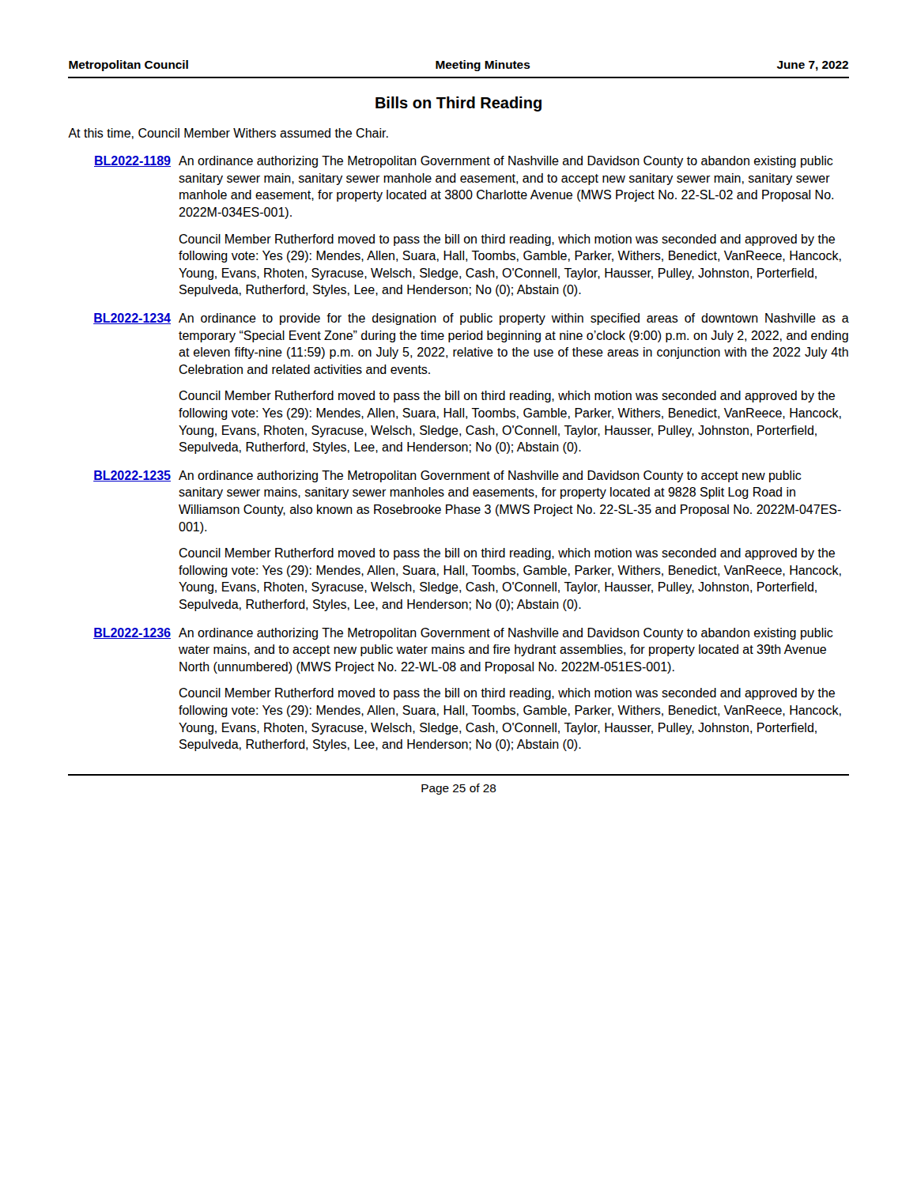Metropolitan Council Meeting Minutes June 7, 2022
Bills on Third Reading
At this time, Council Member Withers assumed the Chair.
BL2022-1189
An ordinance authorizing The Metropolitan Government of Nashville and Davidson County to abandon existing public sanitary sewer main, sanitary sewer manhole and easement, and to accept new sanitary sewer main, sanitary sewer manhole and easement, for property located at 3800 Charlotte Avenue (MWS Project No. 22-SL-02 and Proposal No. 2022M-034ES-001).
Council Member Rutherford moved to pass the bill on third reading, which motion was seconded and approved by the following vote: Yes (29): Mendes, Allen, Suara, Hall, Toombs, Gamble, Parker, Withers, Benedict, VanReece, Hancock, Young, Evans, Rhoten, Syracuse, Welsch, Sledge, Cash, O'Connell, Taylor, Hausser, Pulley, Johnston, Porterfield, Sepulveda, Rutherford, Styles, Lee, and Henderson; No (0); Abstain (0).
BL2022-1234
An ordinance to provide for the designation of public property within specified areas of downtown Nashville as a temporary “Special Event Zone” during the time period beginning at nine o’clock (9:00) p.m. on July 2, 2022, and ending at eleven fifty-nine (11:59) p.m. on July 5, 2022, relative to the use of these areas in conjunction with the 2022 July 4th Celebration and related activities and events.
Council Member Rutherford moved to pass the bill on third reading, which motion was seconded and approved by the following vote: Yes (29): Mendes, Allen, Suara, Hall, Toombs, Gamble, Parker, Withers, Benedict, VanReece, Hancock, Young, Evans, Rhoten, Syracuse, Welsch, Sledge, Cash, O'Connell, Taylor, Hausser, Pulley, Johnston, Porterfield, Sepulveda, Rutherford, Styles, Lee, and Henderson; No (0); Abstain (0).
BL2022-1235
An ordinance authorizing The Metropolitan Government of Nashville and Davidson County to accept new public sanitary sewer mains, sanitary sewer manholes and easements, for property located at 9828 Split Log Road in Williamson County, also known as Rosebrooke Phase 3 (MWS Project No. 22-SL-35 and Proposal No. 2022M-047ES-001).
Council Member Rutherford moved to pass the bill on third reading, which motion was seconded and approved by the following vote: Yes (29): Mendes, Allen, Suara, Hall, Toombs, Gamble, Parker, Withers, Benedict, VanReece, Hancock, Young, Evans, Rhoten, Syracuse, Welsch, Sledge, Cash, O'Connell, Taylor, Hausser, Pulley, Johnston, Porterfield, Sepulveda, Rutherford, Styles, Lee, and Henderson; No (0); Abstain (0).
BL2022-1236
An ordinance authorizing The Metropolitan Government of Nashville and Davidson County to abandon existing public water mains, and to accept new public water mains and fire hydrant assemblies, for property located at 39th Avenue North (unnumbered) (MWS Project No. 22-WL-08 and Proposal No. 2022M-051ES-001).
Council Member Rutherford moved to pass the bill on third reading, which motion was seconded and approved by the following vote: Yes (29): Mendes, Allen, Suara, Hall, Toombs, Gamble, Parker, Withers, Benedict, VanReece, Hancock, Young, Evans, Rhoten, Syracuse, Welsch, Sledge, Cash, O'Connell, Taylor, Hausser, Pulley, Johnston, Porterfield, Sepulveda, Rutherford, Styles, Lee, and Henderson; No (0); Abstain (0).
Page 25 of 28